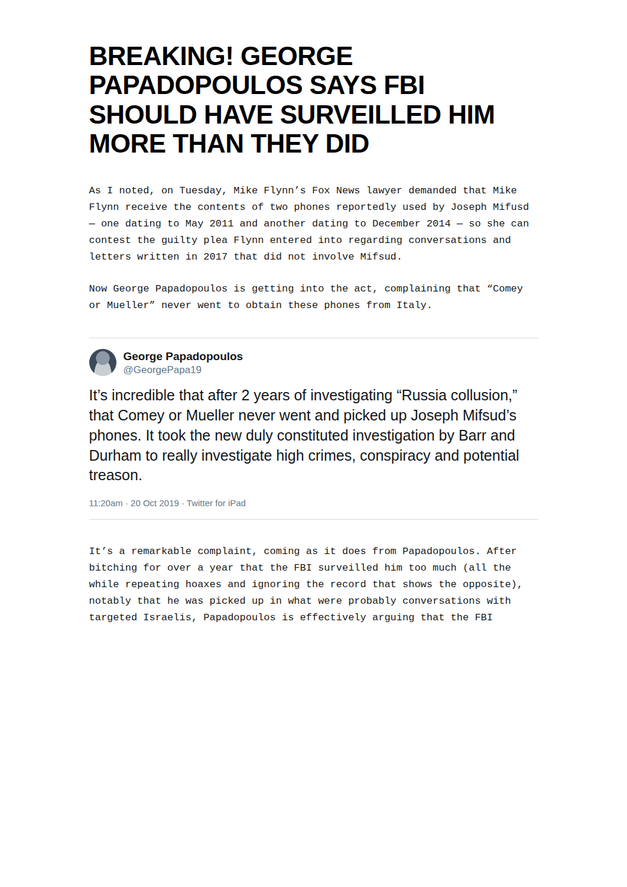BREAKING! GEORGE PAPADOPOULOS SAYS FBI SHOULD HAVE SURVEILLED HIM MORE THAN THEY DID
As I noted, on Tuesday, Mike Flynn’s Fox News lawyer demanded that Mike Flynn receive the contents of two phones reportedly used by Joseph Mifusd — one dating to May 2011 and another dating to December 2014 — so she can contest the guilty plea Flynn entered into regarding conversations and letters written in 2017 that did not involve Mifsud.
Now George Papadopoulos is getting into the act, complaining that “Comey or Mueller” never went to obtain these phones from Italy.
George Papadopoulos
@GeorgePapa19
It’s incredible that after 2 years of investigating “Russia collusion,” that Comey or Mueller never went and picked up Joseph Mifsud’s phones. It took the new duly constituted investigation by Barr and Durham to really investigate high crimes, conspiracy and potential treason.
11:20am · 20 Oct 2019 · Twitter for iPad
It’s a remarkable complaint, coming as it does from Papadopoulos. After bitching for over a year that the FBI surveilled him too much (all the while repeating hoaxes and ignoring the record that shows the opposite), notably that he was picked up in what were probably conversations with targeted Israelis, Papadopoulos is effectively arguing that the FBI